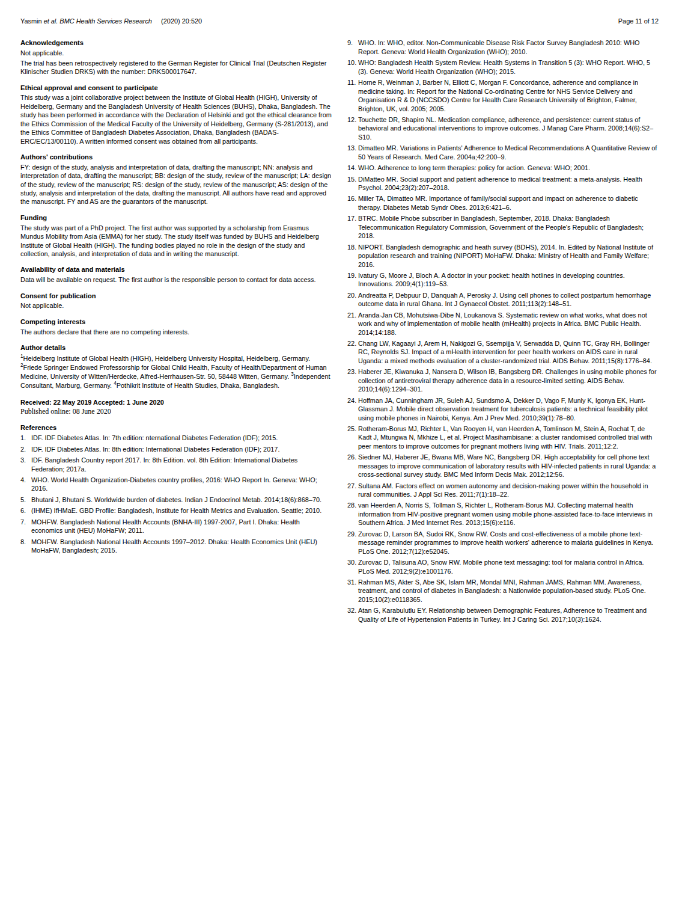Yasmin et al. BMC Health Services Research (2020) 20:520
Page 11 of 12
Acknowledgements
Not applicable.
The trial has been retrospectively registered to the German Register for Clinical Trial (Deutschen Register Klinischer Studien DRKS) with the number: DRKS00017647.
Ethical approval and consent to participate
This study was a joint collaborative project between the Institute of Global Health (HIGH), University of Heidelberg, Germany and the Bangladesh University of Health Sciences (BUHS), Dhaka, Bangladesh. The study has been performed in accordance with the Declaration of Helsinki and got the ethical clearance from the Ethics Commission of the Medical Faculty of the University of Heidelberg, Germany (S-281/2013), and the Ethics Committee of Bangladesh Diabetes Association, Dhaka, Bangladesh (BADAS-ERC/EC/13/00110). A written informed consent was obtained from all participants.
Authors' contributions
FY: design of the study, analysis and interpretation of data, drafting the manuscript; NN: analysis and interpretation of data, drafting the manuscript; BB: design of the study, review of the manuscript; LA: design of the study, review of the manuscript; RS: design of the study, review of the manuscript; AS: design of the study, analysis and interpretation of the data, drafting the manuscript. All authors have read and approved the manuscript. FY and AS are the guarantors of the manuscript.
Funding
The study was part of a PhD project. The first author was supported by a scholarship from Erasmus Mundus Mobility from Asia (EMMA) for her study. The study itself was funded by BUHS and Heidelberg Institute of Global Health (HIGH). The funding bodies played no role in the design of the study and collection, analysis, and interpretation of data and in writing the manuscript.
Availability of data and materials
Data will be available on request. The first author is the responsible person to contact for data access.
Consent for publication
Not applicable.
Competing interests
The authors declare that there are no competing interests.
Author details
1Heidelberg Institute of Global Health (HIGH), Heidelberg University Hospital, Heidelberg, Germany. 2Friede Springer Endowed Professorship for Global Child Health, Faculty of Health/Department of Human Medicine, University of Witten/Herdecke, Alfred-Herrhausen-Str. 50, 58448 Witten, Germany. 3Independent Consultant, Marburg, Germany. 4Pothikrit Institute of Health Studies, Dhaka, Bangladesh.
Received: 22 May 2019 Accepted: 1 June 2020
Published online: 08 June 2020
References
IDF. IDF Diabetes Atlas. In: 7th edition: nternational Diabetes Federation (IDF); 2015.
IDF. IDF Diabetes Atlas. In: 8th edition: International Diabetes Federation (IDF); 2017.
IDF. Bangladesh Country report 2017. In: 8th Edition. vol. 8th Edition: International Diabetes Federation; 2017a.
WHO. World Health Organization-Diabetes country profiles, 2016: WHO Report In. Geneva: WHO; 2016.
Bhutani J, Bhutani S. Worldwide burden of diabetes. Indian J Endocrinol Metab. 2014;18(6):868–70.
(IHME) IfHMaE. GBD Profile: Bangladesh, Institute for Health Metrics and Evaluation. Seattle; 2010.
MOHFW. Bangladesh National Health Accounts (BNHA-III) 1997-2007, Part I. Dhaka: Health economics unit (HEU) MoHaFW; 2011.
MOHFW. Bangladesh National Health Accounts 1997–2012. Dhaka: Health Economics Unit (HEU) MoHaFW, Bangladesh; 2015.
WHO. In: WHO, editor. Non-Communicable Disease Risk Factor Survey Bangladesh 2010: WHO Report. Geneva: World Health Organization (WHO); 2010.
WHO: Bangladesh Health System Review. Health Systems in Transition 5 (3): WHO Report. WHO, 5 (3). Geneva: World Health Organization (WHO); 2015.
Horne R, Weinman J, Barber N, Elliott C, Morgan F. Concordance, adherence and compliance in medicine taking. In: Report for the National Co-ordinating Centre for NHS Service Delivery and Organisation R & D (NCCSDO) Centre for Health Care Research University of Brighton, Falmer, Brighton, UK, vol. 2005; 2005.
Touchette DR, Shapiro NL. Medication compliance, adherence, and persistence: current status of behavioral and educational interventions to improve outcomes. J Manag Care Pharm. 2008;14(6):S2–S10.
Dimatteo MR. Variations in Patients' Adherence to Medical Recommendations A Quantitative Review of 50 Years of Research. Med Care. 2004a;42:200–9.
WHO. Adherence to long term therapies: policy for action. Geneva: WHO; 2001.
DiMatteo MR. Social support and patient adherence to medical treatment: a meta-analysis. Health Psychol. 2004;23(2):207–2018.
Miller TA, Dimatteo MR. Importance of family/social support and impact on adherence to diabetic therapy. Diabetes Metab Syndr Obes. 2013;6:421–6.
BTRC. Mobile Phobe subscriber in Bangladesh, September, 2018. Dhaka: Bangladesh Telecommunication Regulatory Commission, Government of the People's Republic of Bangladesh; 2018.
NIPORT. Bangladesh demographic and heath survey (BDHS), 2014. In. Edited by National Institute of population research and training (NIPORT) MoHaFW. Dhaka: Ministry of Health and Family Welfare; 2016.
Ivatury G, Moore J, Bloch A. A doctor in your pocket: health hotlines in developing countries. Innovations. 2009;4(1):119–53.
Andreatta P, Debpuur D, Danquah A, Perosky J. Using cell phones to collect postpartum hemorrhage outcome data in rural Ghana. Int J Gynaecol Obstet. 2011;113(2):148–51.
Aranda-Jan CB, Mohutsiwa-Dibe N, Loukanova S. Systematic review on what works, what does not work and why of implementation of mobile health (mHealth) projects in Africa. BMC Public Health. 2014;14:188.
Chang LW, Kagaayi J, Arem H, Nakigozi G, Ssempijja V, Serwadda D, Quinn TC, Gray RH, Bollinger RC, Reynolds SJ. Impact of a mHealth intervention for peer health workers on AIDS care in rural Uganda: a mixed methods evaluation of a cluster-randomized trial. AIDS Behav. 2011;15(8):1776–84.
Haberer JE, Kiwanuka J, Nansera D, Wilson IB, Bangsberg DR. Challenges in using mobile phones for collection of antiretroviral therapy adherence data in a resource-limited setting. AIDS Behav. 2010;14(6):1294–301.
Hoffman JA, Cunningham JR, Suleh AJ, Sundsmo A, Dekker D, Vago F, Munly K, Igonya EK, Hunt-Glassman J. Mobile direct observation treatment for tuberculosis patients: a technical feasibility pilot using mobile phones in Nairobi, Kenya. Am J Prev Med. 2010;39(1):78–80.
Rotheram-Borus MJ, Richter L, Van Rooyen H, van Heerden A, Tomlinson M, Stein A, Rochat T, de Kadt J, Mtungwa N, Mkhize L, et al. Project Masihambisane: a cluster randomised controlled trial with peer mentors to improve outcomes for pregnant mothers living with HIV. Trials. 2011;12:2.
Siedner MJ, Haberer JE, Bwana MB, Ware NC, Bangsberg DR. High acceptability for cell phone text messages to improve communication of laboratory results with HIV-infected patients in rural Uganda: a cross-sectional survey study. BMC Med Inform Decis Mak. 2012;12:56.
Sultana AM. Factors effect on women autonomy and decision-making power within the household in rural communities. J Appl Sci Res. 2011;7(1):18–22.
van Heerden A, Norris S, Tollman S, Richter L, Rotheram-Borus MJ. Collecting maternal health information from HIV-positive pregnant women using mobile phone-assisted face-to-face interviews in Southern Africa. J Med Internet Res. 2013;15(6):e116.
Zurovac D, Larson BA, Sudoi RK, Snow RW. Costs and cost-effectiveness of a mobile phone text-message reminder programmes to improve health workers' adherence to malaria guidelines in Kenya. PLoS One. 2012;7(12):e52045.
Zurovac D, Talisuna AO, Snow RW. Mobile phone text messaging: tool for malaria control in Africa. PLoS Med. 2012;9(2):e1001176.
Rahman MS, Akter S, Abe SK, Islam MR, Mondal MNI, Rahman JAMS, Rahman MM. Awareness, treatment, and control of diabetes in Bangladesh: a Nationwide population-based study. PLoS One. 2015;10(2):e0118365.
Atan G, Karabulutlu EY. Relationship between Demographic Features, Adherence to Treatment and Quality of Life of Hypertension Patients in Turkey. Int J Caring Sci. 2017;10(3):1624.